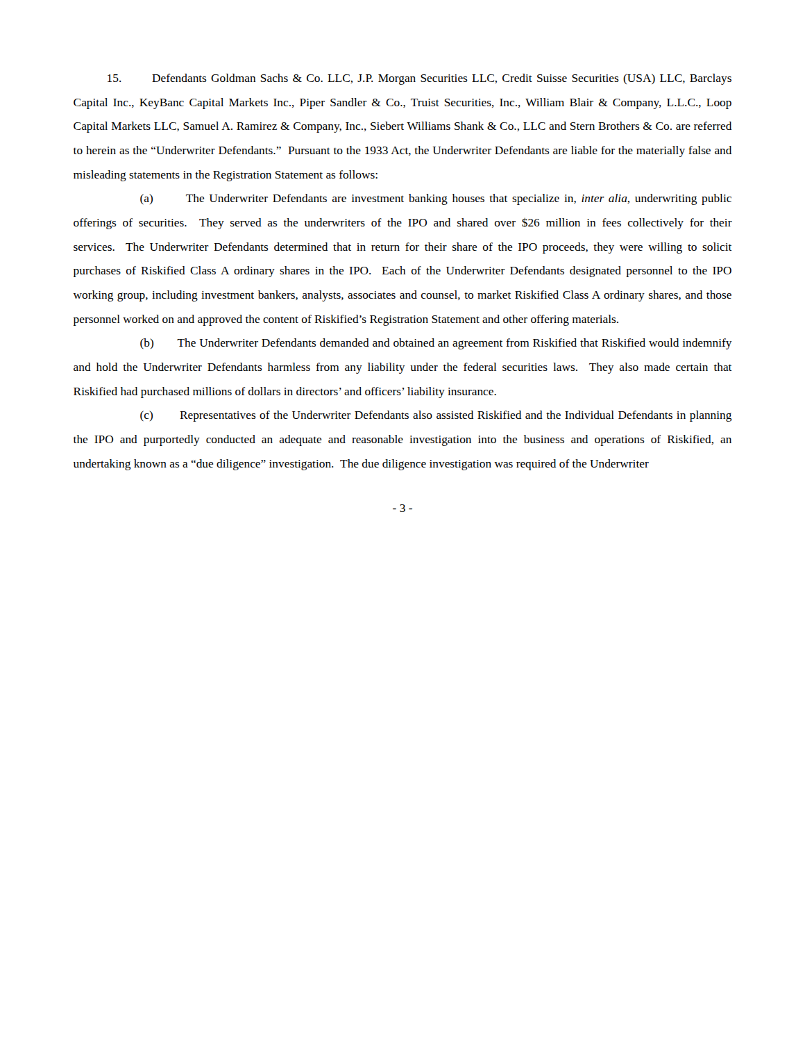15. Defendants Goldman Sachs & Co. LLC, J.P. Morgan Securities LLC, Credit Suisse Securities (USA) LLC, Barclays Capital Inc., KeyBanc Capital Markets Inc., Piper Sandler & Co., Truist Securities, Inc., William Blair & Company, L.L.C., Loop Capital Markets LLC, Samuel A. Ramirez & Company, Inc., Siebert Williams Shank & Co., LLC and Stern Brothers & Co. are referred to herein as the “Underwriter Defendants.” Pursuant to the 1933 Act, the Underwriter Defendants are liable for the materially false and misleading statements in the Registration Statement as follows:
(a) The Underwriter Defendants are investment banking houses that specialize in, inter alia, underwriting public offerings of securities. They served as the underwriters of the IPO and shared over $26 million in fees collectively for their services. The Underwriter Defendants determined that in return for their share of the IPO proceeds, they were willing to solicit purchases of Riskified Class A ordinary shares in the IPO. Each of the Underwriter Defendants designated personnel to the IPO working group, including investment bankers, analysts, associates and counsel, to market Riskified Class A ordinary shares, and those personnel worked on and approved the content of Riskified’s Registration Statement and other offering materials.
(b) The Underwriter Defendants demanded and obtained an agreement from Riskified that Riskified would indemnify and hold the Underwriter Defendants harmless from any liability under the federal securities laws. They also made certain that Riskified had purchased millions of dollars in directors’ and officers’ liability insurance.
(c) Representatives of the Underwriter Defendants also assisted Riskified and the Individual Defendants in planning the IPO and purportedly conducted an adequate and reasonable investigation into the business and operations of Riskified, an undertaking known as a “due diligence” investigation. The due diligence investigation was required of the Underwriter
- 3 -